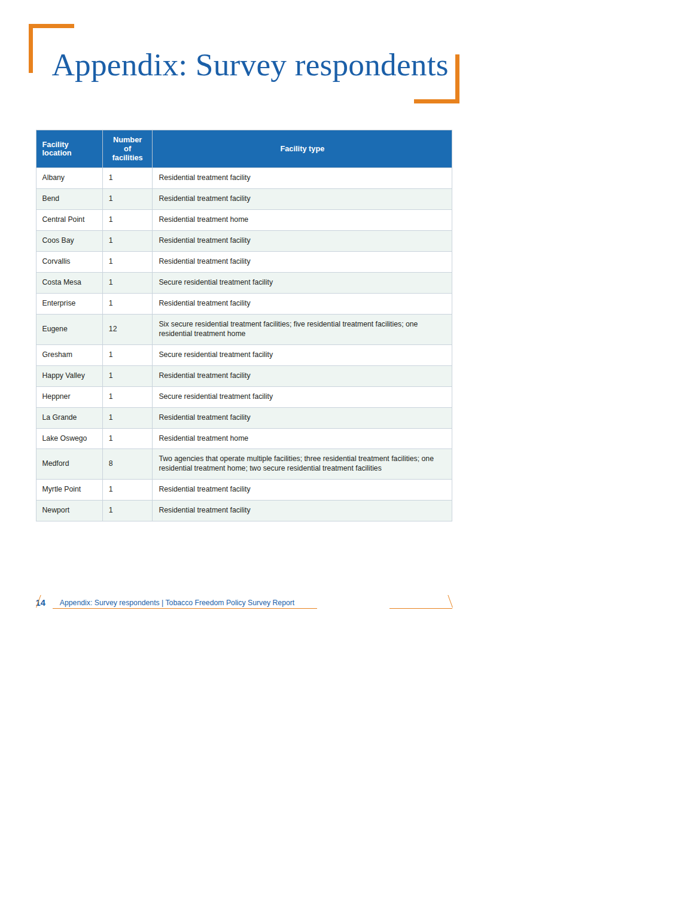Appendix: Survey respondents
| Facility location | Number of facilities | Facility type |
| --- | --- | --- |
| Albany | 1 | Residential treatment facility |
| Bend | 1 | Residential treatment facility |
| Central Point | 1 | Residential treatment home |
| Coos Bay | 1 | Residential treatment facility |
| Corvallis | 1 | Residential treatment facility |
| Costa Mesa | 1 | Secure residential treatment facility |
| Enterprise | 1 | Residential treatment facility |
| Eugene | 12 | Six secure residential treatment facilities; five residential treatment facilities; one residential treatment home |
| Gresham | 1 | Secure residential treatment facility |
| Happy Valley | 1 | Residential treatment facility |
| Heppner | 1 | Secure residential treatment facility |
| La Grande | 1 | Residential treatment facility |
| Lake Oswego | 1 | Residential treatment home |
| Medford | 8 | Two agencies that operate multiple facilities; three residential treatment facilities; one residential treatment home; two secure residential treatment facilities |
| Myrtle Point | 1 | Residential treatment facility |
| Newport | 1 | Residential treatment facility |
14
Appendix: Survey respondents | Tobacco Freedom Policy Survey Report